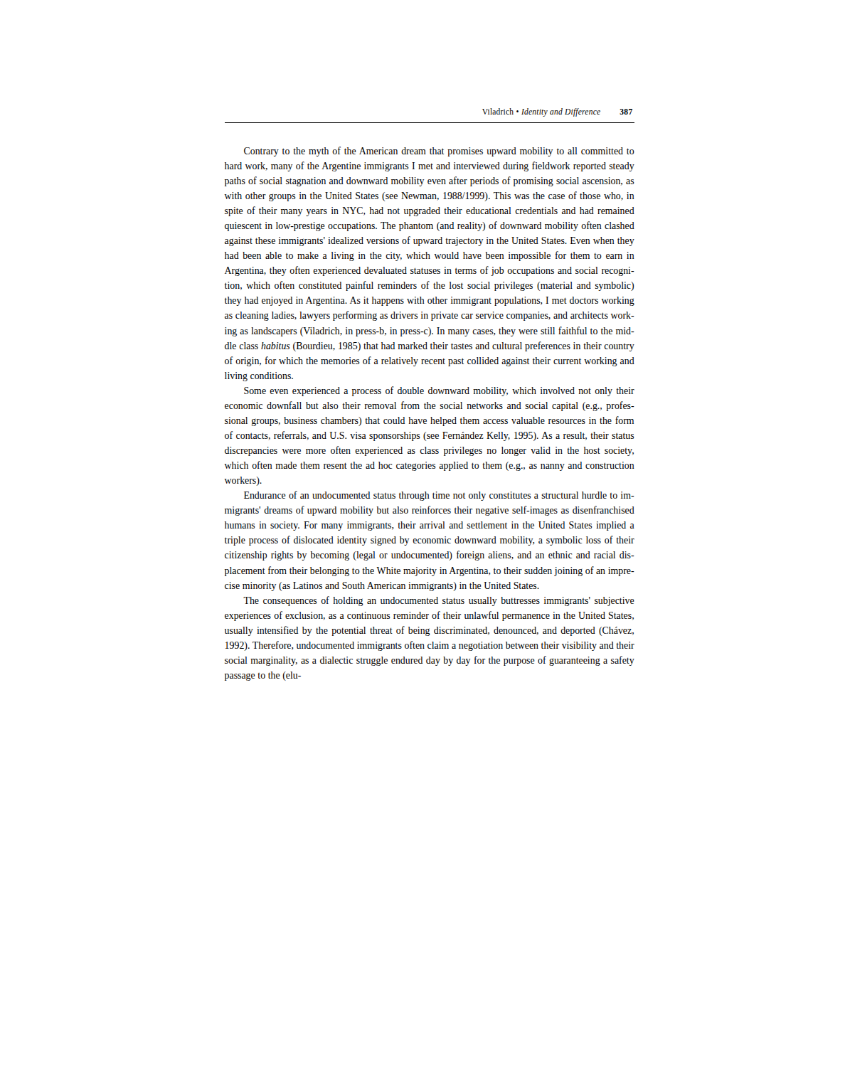Viladrich • Identity and Difference 387
Contrary to the myth of the American dream that promises upward mobility to all committed to hard work, many of the Argentine immigrants I met and interviewed during fieldwork reported steady paths of social stagnation and downward mobility even after periods of promising social ascension, as with other groups in the United States (see Newman, 1988/1999). This was the case of those who, in spite of their many years in NYC, had not upgraded their educational credentials and had remained quiescent in low-prestige occupations. The phantom (and reality) of downward mobility often clashed against these immigrants' idealized versions of upward trajectory in the United States. Even when they had been able to make a living in the city, which would have been impossible for them to earn in Argentina, they often experienced devaluated statuses in terms of job occupations and social recognition, which often constituted painful reminders of the lost social privileges (material and symbolic) they had enjoyed in Argentina. As it happens with other immigrant populations, I met doctors working as cleaning ladies, lawyers performing as drivers in private car service companies, and architects working as landscapers (Viladrich, in press-b, in press-c). In many cases, they were still faithful to the middle class habitus (Bourdieu, 1985) that had marked their tastes and cultural preferences in their country of origin, for which the memories of a relatively recent past collided against their current working and living conditions.
Some even experienced a process of double downward mobility, which involved not only their economic downfall but also their removal from the social networks and social capital (e.g., professional groups, business chambers) that could have helped them access valuable resources in the form of contacts, referrals, and U.S. visa sponsorships (see Fernández Kelly, 1995). As a result, their status discrepancies were more often experienced as class privileges no longer valid in the host society, which often made them resent the ad hoc categories applied to them (e.g., as nanny and construction workers).
Endurance of an undocumented status through time not only constitutes a structural hurdle to immigrants' dreams of upward mobility but also reinforces their negative self-images as disenfranchised humans in society. For many immigrants, their arrival and settlement in the United States implied a triple process of dislocated identity signed by economic downward mobility, a symbolic loss of their citizenship rights by becoming (legal or undocumented) foreign aliens, and an ethnic and racial displacement from their belonging to the White majority in Argentina, to their sudden joining of an imprecise minority (as Latinos and South American immigrants) in the United States.
The consequences of holding an undocumented status usually buttresses immigrants' subjective experiences of exclusion, as a continuous reminder of their unlawful permanence in the United States, usually intensified by the potential threat of being discriminated, denounced, and deported (Chávez, 1992). Therefore, undocumented immigrants often claim a negotiation between their visibility and their social marginality, as a dialectic struggle endured day by day for the purpose of guaranteeing a safety passage to the (elu-